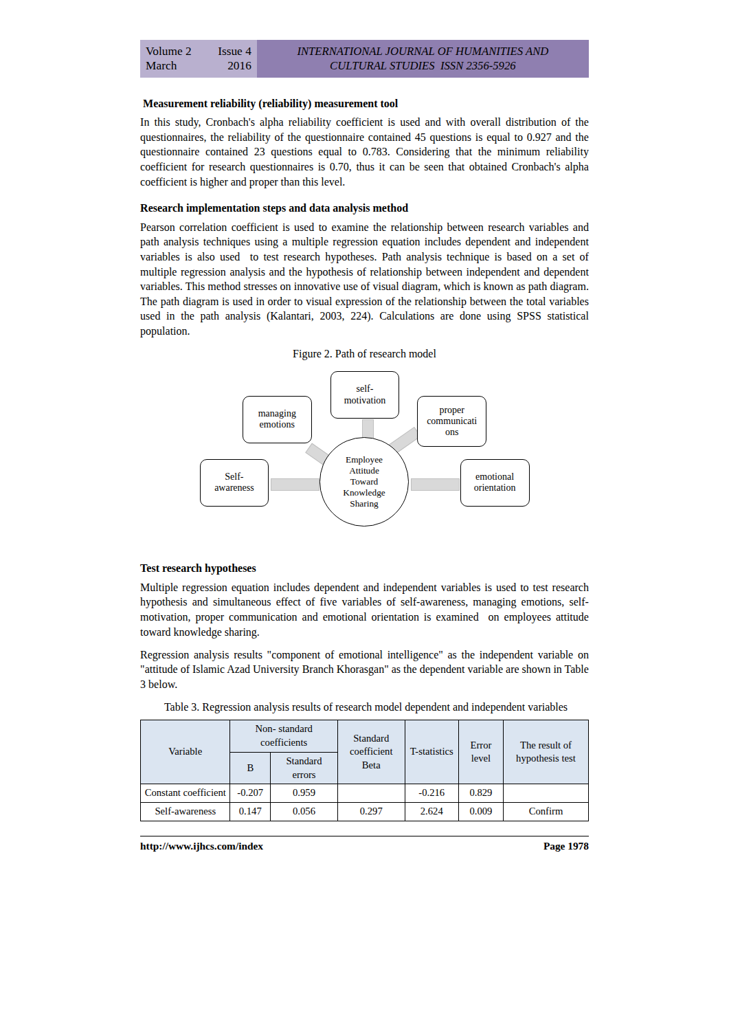Volume 2 Issue 4
March 2016
INTERNATIONAL JOURNAL OF HUMANITIES AND
CULTURAL STUDIES ISSN 2356-5926
Measurement reliability (reliability) measurement tool
In this study, Cronbach's alpha reliability coefficient is used and with overall distribution of the questionnaires, the reliability of the questionnaire contained 45 questions is equal to 0.927 and the questionnaire contained 23 questions equal to 0.783. Considering that the minimum reliability coefficient for research questionnaires is 0.70, thus it can be seen that obtained Cronbach's alpha coefficient is higher and proper than this level.
Research implementation steps and data analysis method
Pearson correlation coefficient is used to examine the relationship between research variables and path analysis techniques using a multiple regression equation includes dependent and independent variables is also used to test research hypotheses. Path analysis technique is based on a set of multiple regression analysis and the hypothesis of relationship between independent and dependent variables. This method stresses on innovative use of visual diagram, which is known as path diagram. The path diagram is used in order to visual expression of the relationship between the total variables used in the path analysis (Kalantari, 2003, 224). Calculations are done using SPSS statistical population.
Figure 2. Path of research model
self-
motivation
managing
emotions
proper
communicati
ons
Self-
awareness
emotional
orientation
Employee
Attitude
Toward
Knowledge
Sharing
Test research hypotheses
Multiple regression equation includes dependent and independent variables is used to test research hypothesis and simultaneous effect of five variables of self-awareness, managing emotions, self-motivation, proper communication and emotional orientation is examined on employees attitude toward knowledge sharing.
Regression analysis results "component of emotional intelligence" as the independent variable on "attitude of Islamic Azad University Branch Khorasgan" as the dependent variable are shown in Table 3 below.
Table 3. Regression analysis results of research model dependent and independent variables
| Variable | Non- standard coefficients | Standard coefficient Beta | T-statistics | Error level | The result of hypothesis test |
| --- | --- | --- | --- | --- | --- |
| B | Standard errors |
| Constant coefficient | -0.207 | 0.959 | | -0.216 | 0.829 | |
| Self-awareness | 0.147 | 0.056 | 0.297 | 2.624 | 0.009 | Confirm |
http://www.ijhcs.com/index
Page 1978